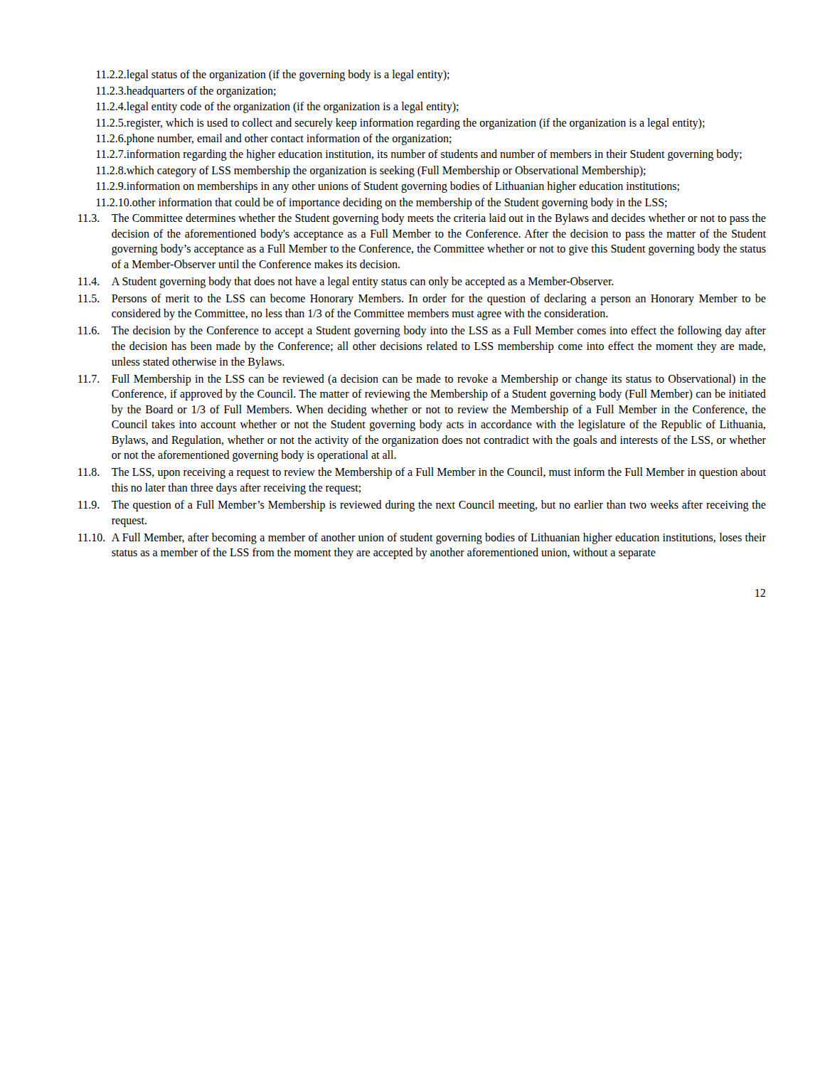11.2.2. legal status of the organization (if the governing body is a legal entity);
11.2.3. headquarters of the organization;
11.2.4. legal entity code of the organization (if the organization is a legal entity);
11.2.5. register, which is used to collect and securely keep information regarding the organization (if the organization is a legal entity);
11.2.6. phone number, email and other contact information of the organization;
11.2.7. information regarding the higher education institution, its number of students and number of members in their Student governing body;
11.2.8. which category of LSS membership the organization is seeking (Full Membership or Observational Membership);
11.2.9. information on memberships in any other unions of Student governing bodies of Lithuanian higher education institutions;
11.2.10. other information that could be of importance deciding on the membership of the Student governing body in the LSS;
11.3. The Committee determines whether the Student governing body meets the criteria laid out in the Bylaws and decides whether or not to pass the decision of the aforementioned body's acceptance as a Full Member to the Conference. After the decision to pass the matter of the Student governing body’s acceptance as a Full Member to the Conference, the Committee whether or not to give this Student governing body the status of a Member-Observer until the Conference makes its decision.
11.4. A Student governing body that does not have a legal entity status can only be accepted as a Member-Observer.
11.5. Persons of merit to the LSS can become Honorary Members. In order for the question of declaring a person an Honorary Member to be considered by the Committee, no less than 1/3 of the Committee members must agree with the consideration.
11.6. The decision by the Conference to accept a Student governing body into the LSS as a Full Member comes into effect the following day after the decision has been made by the Conference; all other decisions related to LSS membership come into effect the moment they are made, unless stated otherwise in the Bylaws.
11.7. Full Membership in the LSS can be reviewed (a decision can be made to revoke a Membership or change its status to Observational) in the Conference, if approved by the Council. The matter of reviewing the Membership of a Student governing body (Full Member) can be initiated by the Board or 1/3 of Full Members. When deciding whether or not to review the Membership of a Full Member in the Conference, the Council takes into account whether or not the Student governing body acts in accordance with the legislature of the Republic of Lithuania, Bylaws, and Regulation, whether or not the activity of the organization does not contradict with the goals and interests of the LSS, or whether or not the aforementioned governing body is operational at all.
11.8. The LSS, upon receiving a request to review the Membership of a Full Member in the Council, must inform the Full Member in question about this no later than three days after receiving the request;
11.9. The question of a Full Member’s Membership is reviewed during the next Council meeting, but no earlier than two weeks after receiving the request.
11.10. A Full Member, after becoming a member of another union of student governing bodies of Lithuanian higher education institutions, loses their status as a member of the LSS from the moment they are accepted by another aforementioned union, without a separate
12